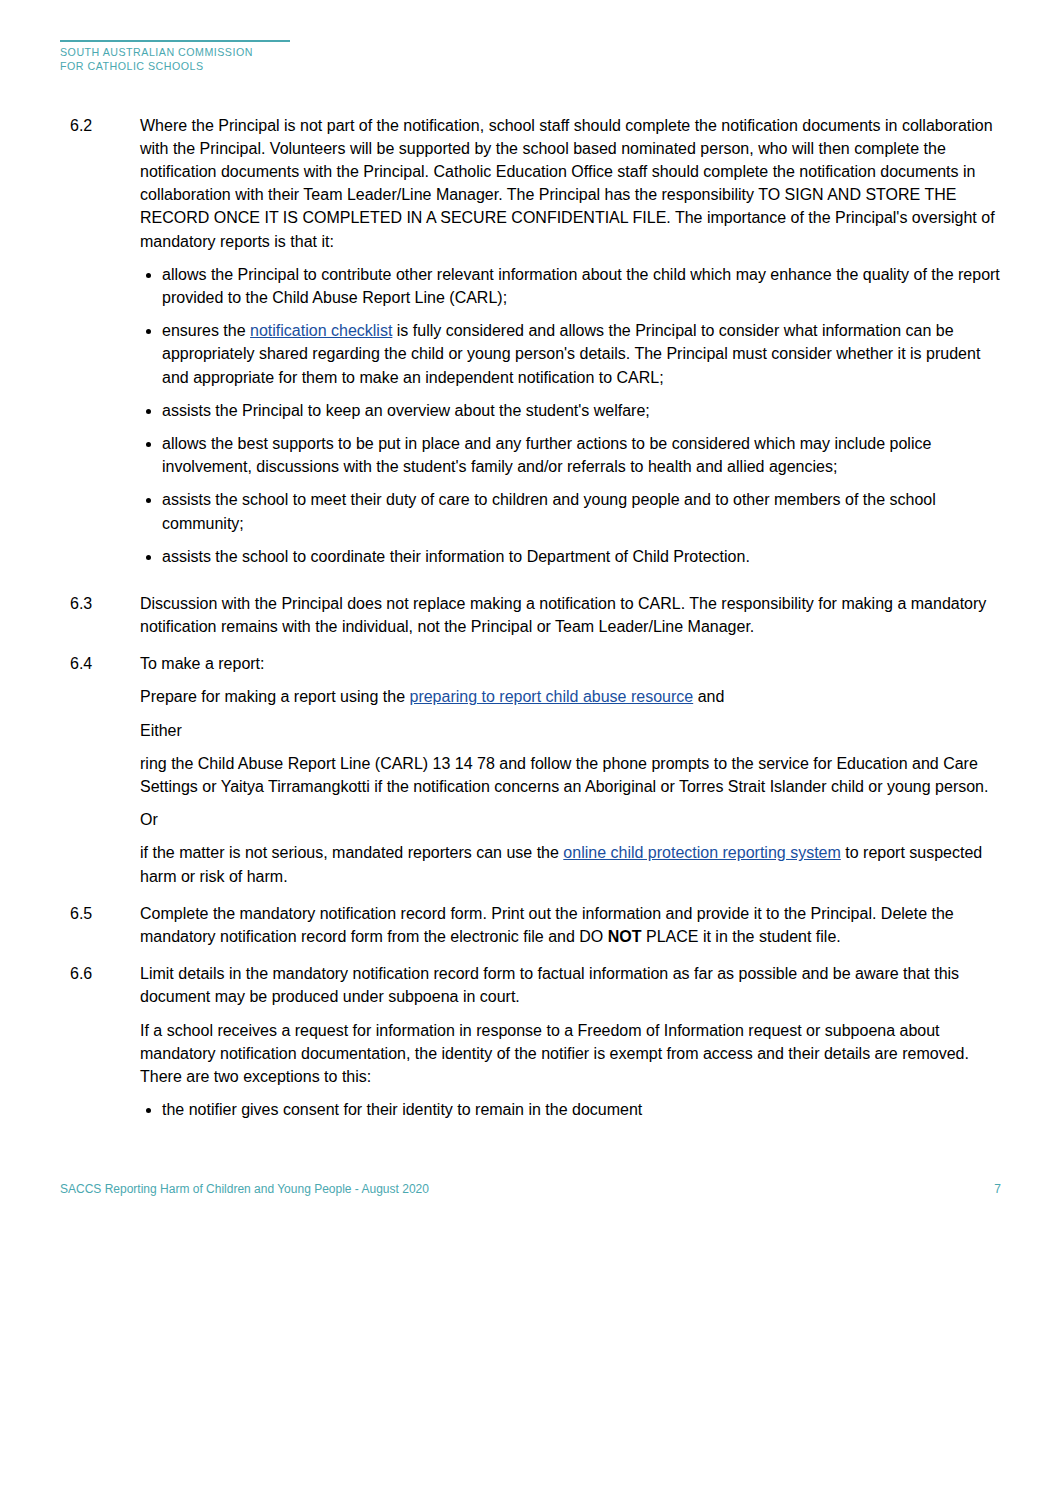SOUTH AUSTRALIAN COMMISSION
FOR CATHOLIC SCHOOLS
6.2
Where the Principal is not part of the notification, school staff should complete the notification documents in collaboration with the Principal. Volunteers will be supported by the school based nominated person, who will then complete the notification documents with the Principal. Catholic Education Office staff should complete the notification documents in collaboration with their Team Leader/Line Manager. The Principal has the responsibility TO SIGN AND STORE THE RECORD ONCE IT IS COMPLETED IN A SECURE CONFIDENTIAL FILE. The importance of the Principal's oversight of mandatory reports is that it:
allows the Principal to contribute other relevant information about the child which may enhance the quality of the report provided to the Child Abuse Report Line (CARL);
ensures the notification checklist is fully considered and allows the Principal to consider what information can be appropriately shared regarding the child or young person's details. The Principal must consider whether it is prudent and appropriate for them to make an independent notification to CARL;
assists the Principal to keep an overview about the student's welfare;
allows the best supports to be put in place and any further actions to be considered which may include police involvement, discussions with the student's family and/or referrals to health and allied agencies;
assists the school to meet their duty of care to children and young people and to other members of the school community;
assists the school to coordinate their information to Department of Child Protection.
6.3
Discussion with the Principal does not replace making a notification to CARL. The responsibility for making a mandatory notification remains with the individual, not the Principal or Team Leader/Line Manager.
6.4
To make a report:
Prepare for making a report using the preparing to report child abuse resource and
Either
ring the Child Abuse Report Line (CARL) 13 14 78 and follow the phone prompts to the service for Education and Care Settings or Yaitya Tirramangkotti if the notification concerns an Aboriginal or Torres Strait Islander child or young person.
Or
if the matter is not serious, mandated reporters can use the online child protection reporting system to report suspected harm or risk of harm.
6.5
Complete the mandatory notification record form. Print out the information and provide it to the Principal. Delete the mandatory notification record form from the electronic file and DO NOT PLACE it in the student file.
6.6
Limit details in the mandatory notification record form to factual information as far as possible and be aware that this document may be produced under subpoena in court.
If a school receives a request for information in response to a Freedom of Information request or subpoena about mandatory notification documentation, the identity of the notifier is exempt from access and their details are removed. There are two exceptions to this:
the notifier gives consent for their identity to remain in the document
SACCS Reporting Harm of Children and Young People - August 2020
7